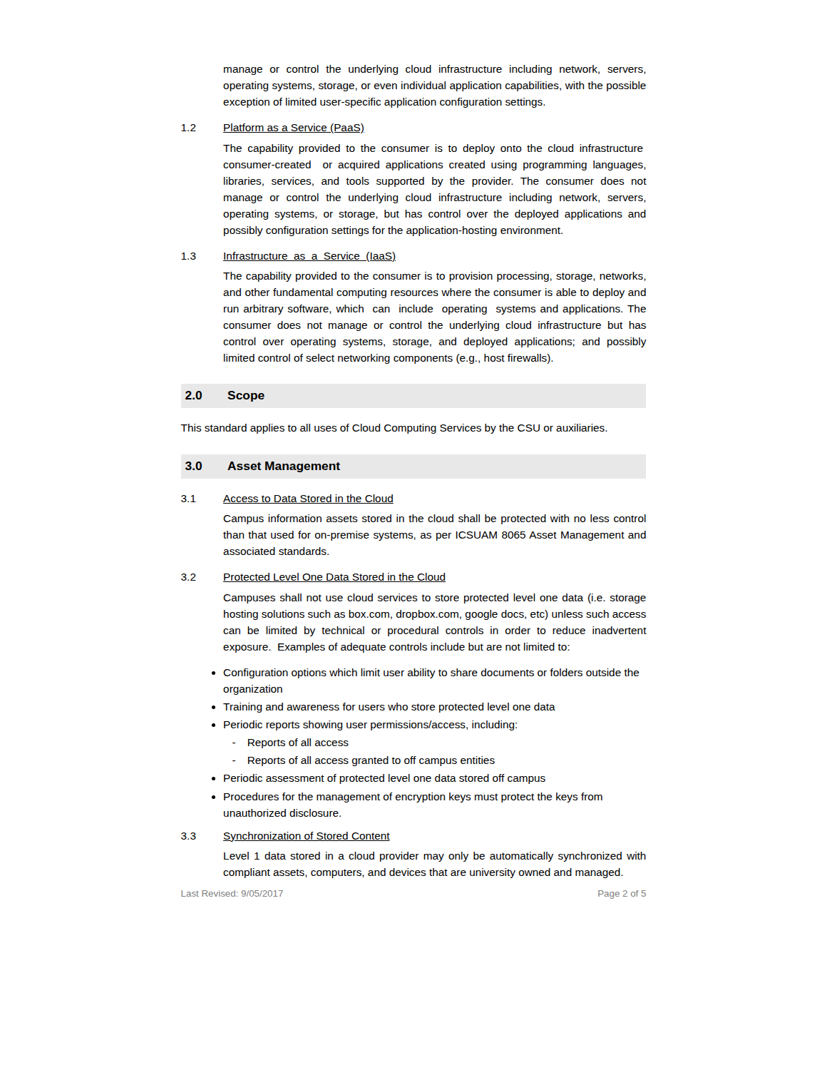manage or control the underlying cloud infrastructure including network, servers, operating systems, storage, or even individual application capabilities, with the possible exception of limited user-specific application configuration settings.
1.2 Platform as a Service (PaaS)
The capability provided to the consumer is to deploy onto the cloud infrastructure consumer-created or acquired applications created using programming languages, libraries, services, and tools supported by the provider. The consumer does not manage or control the underlying cloud infrastructure including network, servers, operating systems, or storage, but has control over the deployed applications and possibly configuration settings for the application-hosting environment.
1.3 Infrastructure as a Service (IaaS)
The capability provided to the consumer is to provision processing, storage, networks, and other fundamental computing resources where the consumer is able to deploy and run arbitrary software, which can include operating systems and applications. The consumer does not manage or control the underlying cloud infrastructure but has control over operating systems, storage, and deployed applications; and possibly limited control of select networking components (e.g., host firewalls).
2.0 Scope
This standard applies to all uses of Cloud Computing Services by the CSU or auxiliaries.
3.0 Asset Management
3.1 Access to Data Stored in the Cloud
Campus information assets stored in the cloud shall be protected with no less control than that used for on-premise systems, as per ICSUAM 8065 Asset Management and associated standards.
3.2 Protected Level One Data Stored in the Cloud
Campuses shall not use cloud services to store protected level one data (i.e. storage hosting solutions such as box.com, dropbox.com, google docs, etc) unless such access can be limited by technical or procedural controls in order to reduce inadvertent exposure. Examples of adequate controls include but are not limited to:
Configuration options which limit user ability to share documents or folders outside the organization
Training and awareness for users who store protected level one data
Periodic reports showing user permissions/access, including:
Reports of all access
Reports of all access granted to off campus entities
Periodic assessment of protected level one data stored off campus
Procedures for the management of encryption keys must protect the keys from unauthorized disclosure.
3.3 Synchronization of Stored Content
Level 1 data stored in a cloud provider may only be automatically synchronized with compliant assets, computers, and devices that are university owned and managed.
Last Revised: 9/05/2017 Page 2 of 5